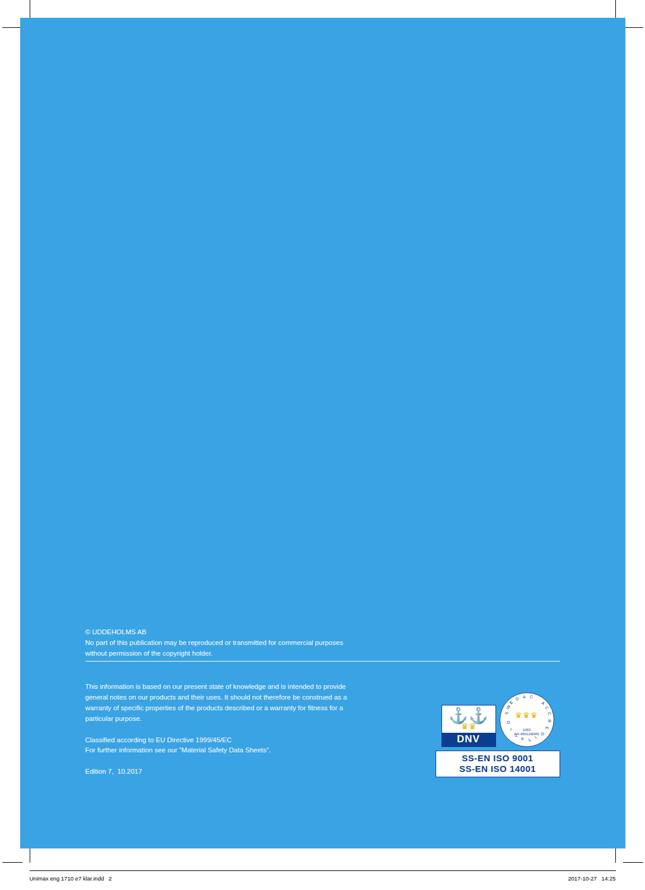© UDDEHOLMS AB
No part of this publication may be reproduced or transmitted for commercial purposes
without permission of the copyright holder.
This information is based on our present state of knowledge and is intended to provide general notes on our products and their uses. It should not therefore be construed as a warranty of specific properties of the products described or a warranty for fitness for a particular purpose.
Classified according to EU Directive 1999/45/EC
For further information see our “Material Safety Data Sheets”.
Edition 7, 10.2017
⚓⚓
♛♛
DNV
S W E D A C A C C R E D I T A T I O
♛♛♛
1063
EN 45012/EMS
SS-EN ISO 9001
SS-EN ISO 14001
Unimax eng 1710 e7 klar.indd 2 2017-10-27 14:25